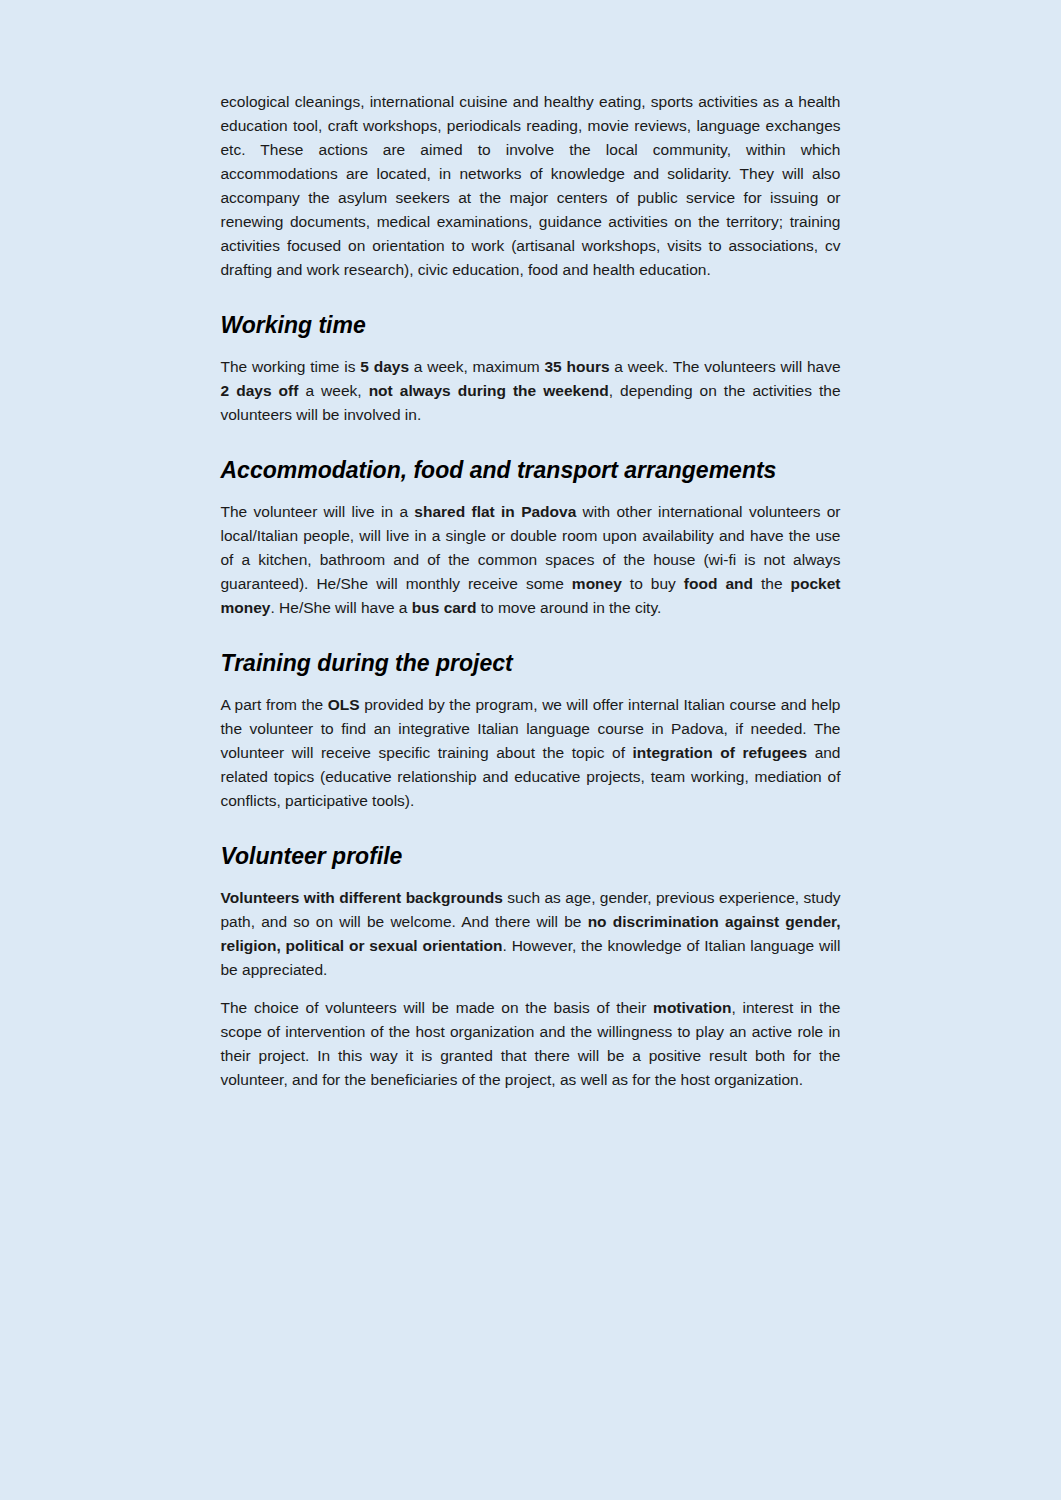ecological cleanings, international cuisine and healthy eating, sports activities as a health education tool, craft workshops, periodicals reading, movie reviews, language exchanges etc. These actions are aimed to involve the local community, within which accommodations are located, in networks of knowledge and solidarity. They will also accompany the asylum seekers at the major centers of public service for issuing or renewing documents, medical examinations, guidance activities on the territory; training activities focused on orientation to work (artisanal workshops, visits to associations, cv drafting and work research), civic education, food and health education.
Working time
The working time is 5 days a week, maximum 35 hours a week. The volunteers will have 2 days off a week, not always during the weekend, depending on the activities the volunteers will be involved in.
Accommodation, food and transport arrangements
The volunteer will live in a shared flat in Padova with other international volunteers or local/Italian people, will live in a single or double room upon availability and have the use of a kitchen, bathroom and of the common spaces of the house (wi-fi is not always guaranteed). He/She will monthly receive some money to buy food and the pocket money. He/She will have a bus card to move around in the city.
Training during the project
A part from the OLS provided by the program, we will offer internal Italian course and help the volunteer to find an integrative Italian language course in Padova, if needed. The volunteer will receive specific training about the topic of integration of refugees and related topics (educative relationship and educative projects, team working, mediation of conflicts, participative tools).
Volunteer profile
Volunteers with different backgrounds such as age, gender, previous experience, study path, and so on will be welcome. And there will be no discrimination against gender, religion, political or sexual orientation. However, the knowledge of Italian language will be appreciated.
The choice of volunteers will be made on the basis of their motivation, interest in the scope of intervention of the host organization and the willingness to play an active role in their project. In this way it is granted that there will be a positive result both for the volunteer, and for the beneficiaries of the project, as well as for the host organization.